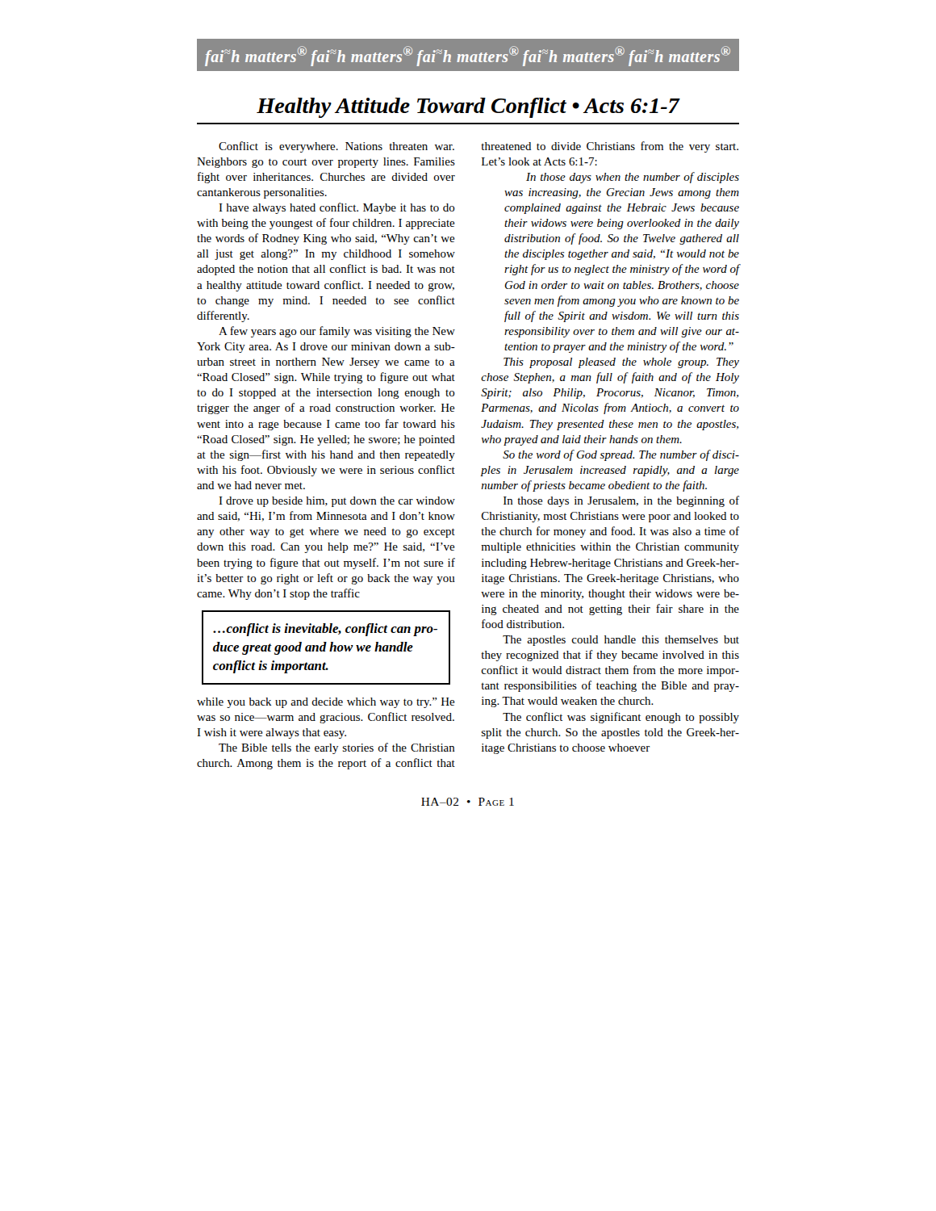fai≈h matters® fai≈h matters® fai≈h matters® fai≈h matters® fai≈h matters®
Healthy Attitude Toward Conflict • Acts 6:1-7
Conflict is everywhere. Nations threaten war. Neighbors go to court over property lines. Families fight over inheritances. Churches are divided over cantankerous personalities.
I have always hated conflict. Maybe it has to do with being the youngest of four children. I appreciate the words of Rodney King who said, “Why can’t we all just get along?” In my childhood I somehow adopted the notion that all conflict is bad. It was not a healthy attitude toward conflict. I needed to grow, to change my mind. I needed to see conflict differently.
A few years ago our family was visiting the New York City area. As I drove our minivan down a suburban street in northern New Jersey we came to a “Road Closed” sign. While trying to figure out what to do I stopped at the intersection long enough to trigger the anger of a road construction worker. He went into a rage because I came too far toward his “Road Closed” sign. He yelled; he swore; he pointed at the sign—first with his hand and then repeatedly with his foot. Obviously we were in serious conflict and we had never met.
I drove up beside him, put down the car window and said, “Hi, I’m from Minnesota and I don’t know any other way to get where we need to go except down this road. Can you help me?” He said, “I’ve been trying to figure that out myself. I’m not sure if it’s better to go right or left or go back the way you came. Why don’t I stop the traffic
…conflict is inevitable, conflict can produce great good and how we handle conflict is important.
while you back up and decide which way to try.” He was so nice—warm and gracious. Conflict resolved. I wish it were always that easy.
The Bible tells the early stories of the Christian church. Among them is the report of a conflict that threatened to divide Christians from the very start. Let’s look at Acts 6:1-7:
In those days when the number of disciples was increasing, the Grecian Jews among them complained against the Hebraic Jews because their widows were being overlooked in the daily distribution of food. So the Twelve gathered all the disciples together and said, “It would not be right for us to neglect the ministry of the word of God in order to wait on tables. Brothers, choose seven men from among you who are known to be full of the Spirit and wisdom. We will turn this responsibility over to them and will give our attention to prayer and the ministry of the word.”
This proposal pleased the whole group. They chose Stephen, a man full of faith and of the Holy Spirit; also Philip, Procorus, Nicanor, Timon, Parmenas, and Nicolas from Antioch, a convert to Judaism. They presented these men to the apostles, who prayed and laid their hands on them.
So the word of God spread. The number of disciples in Jerusalem increased rapidly, and a large number of priests became obedient to the faith.
In those days in Jerusalem, in the beginning of Christianity, most Christians were poor and looked to the church for money and food. It was also a time of multiple ethnicities within the Christian community including Hebrew-heritage Christians and Greek-heritage Christians. The Greek-heritage Christians, who were in the minority, thought their widows were being cheated and not getting their fair share in the food distribution.
The apostles could handle this themselves but they recognized that if they became involved in this conflict it would distract them from the more important responsibilities of teaching the Bible and praying. That would weaken the church.
The conflict was significant enough to possibly split the church. So the apostles told the Greek-heritage Christians to choose whoever
HA–02 • Page 1